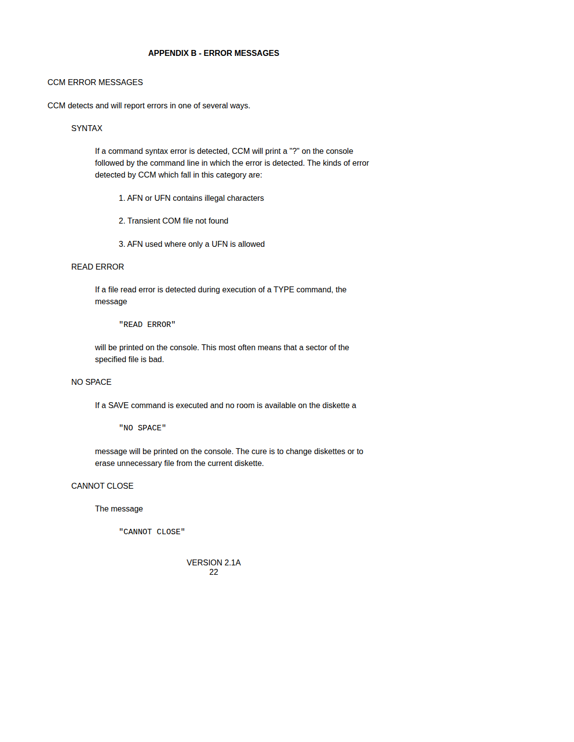APPENDIX B - ERROR MESSAGES
CCM ERROR MESSAGES
CCM detects and will report errors in one of several ways.
SYNTAX
If a command syntax error is detected, CCM will print a "?" on the console followed by the command line in which the error is detected. The kinds of error detected by CCM which fall in this category are:
1. AFN or UFN contains illegal characters
2. Transient COM file not found
3. AFN used where only a UFN is allowed
READ ERROR
If a file read error is detected during execution of a TYPE command, the message
"READ ERROR"
will be printed on the console. This most often means that a sector of the specified file is bad.
NO SPACE
If a SAVE command is executed and no room is available on the diskette a
"NO SPACE"
message will be printed on the console. The cure is to change diskettes or to erase unnecessary file from the current diskette.
CANNOT CLOSE
The message
"CANNOT CLOSE"
VERSION 2.1A
22